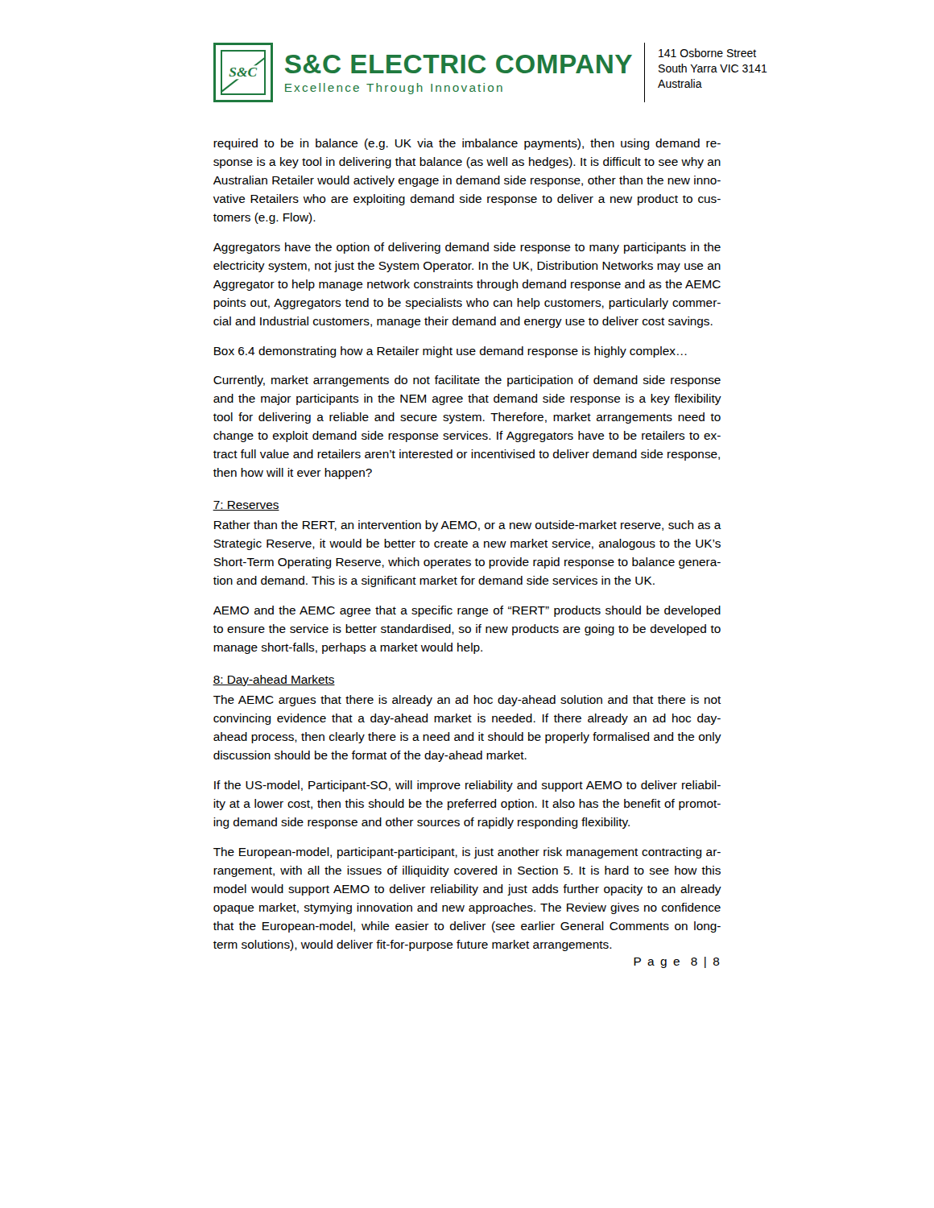S&C
S&C ELECTRIC COMPANY
Excellence Through Innovation
141 Osborne Street
South Yarra VIC 3141
Australia
required to be in balance (e.g. UK via the imbalance payments), then using demand response is a key tool in delivering that balance (as well as hedges). It is difficult to see why an Australian Retailer would actively engage in demand side response, other than the new innovative Retailers who are exploiting demand side response to deliver a new product to customers (e.g. Flow).
Aggregators have the option of delivering demand side response to many participants in the electricity system, not just the System Operator. In the UK, Distribution Networks may use an Aggregator to help manage network constraints through demand response and as the AEMC points out, Aggregators tend to be specialists who can help customers, particularly commercial and Industrial customers, manage their demand and energy use to deliver cost savings.
Box 6.4 demonstrating how a Retailer might use demand response is highly complex…
Currently, market arrangements do not facilitate the participation of demand side response and the major participants in the NEM agree that demand side response is a key flexibility tool for delivering a reliable and secure system. Therefore, market arrangements need to change to exploit demand side response services. If Aggregators have to be retailers to extract full value and retailers aren’t interested or incentivised to deliver demand side response, then how will it ever happen?
7: Reserves
Rather than the RERT, an intervention by AEMO, or a new outside-market reserve, such as a Strategic Reserve, it would be better to create a new market service, analogous to the UK’s Short-Term Operating Reserve, which operates to provide rapid response to balance generation and demand. This is a significant market for demand side services in the UK.
AEMO and the AEMC agree that a specific range of “RERT” products should be developed to ensure the service is better standardised, so if new products are going to be developed to manage short-falls, perhaps a market would help.
8: Day-ahead Markets
The AEMC argues that there is already an ad hoc day-ahead solution and that there is not convincing evidence that a day-ahead market is needed. If there already an ad hoc day-ahead process, then clearly there is a need and it should be properly formalised and the only discussion should be the format of the day-ahead market.
If the US-model, Participant-SO, will improve reliability and support AEMO to deliver reliability at a lower cost, then this should be the preferred option. It also has the benefit of promoting demand side response and other sources of rapidly responding flexibility.
The European-model, participant-participant, is just another risk management contracting arrangement, with all the issues of illiquidity covered in Section 5. It is hard to see how this model would support AEMO to deliver reliability and just adds further opacity to an already opaque market, stymying innovation and new approaches. The Review gives no confidence that the European-model, while easier to deliver (see earlier General Comments on long-term solutions), would deliver fit-for-purpose future market arrangements.
P a g e 8 | 8